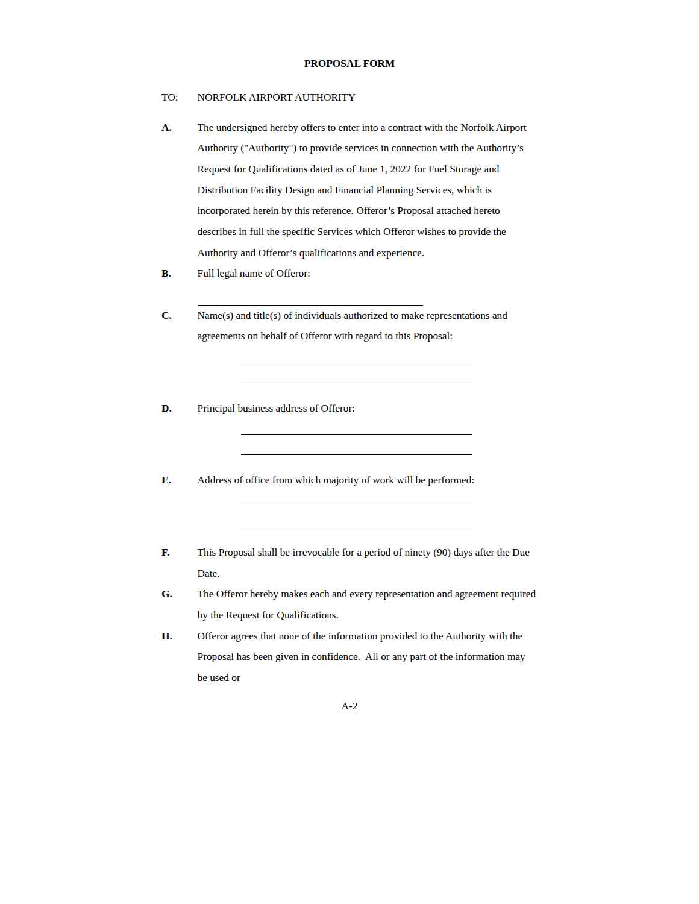PROPOSAL FORM
| TO: | NORFOLK AIRPORT AUTHORITY |
| A. | The undersigned hereby offers to enter into a contract with the Norfolk Airport Authority ("Authority") to provide services in connection with the Authority’s Request for Qualifications dated as of June 1, 2022 for Fuel Storage and Distribution Facility Design and Financial Planning Services, which is incorporated herein by this reference. Offeror’s Proposal attached hereto describes in full the specific Services which Offeror wishes to provide the Authority and Offeror’s qualifications and experience. |
| B. | Full legal name of Offeror: |
| C. | Name(s) and title(s) of individuals authorized to make representations and agreements on behalf of Offeror with regard to this Proposal: |
| D. | Principal business address of Offeror: |
| E. | Address of office from which majority of work will be performed: |
| F. | This Proposal shall be irrevocable for a period of ninety (90) days after the Due Date. |
| G. | The Offeror hereby makes each and every representation and agreement required by the Request for Qualifications. |
| H. | Offeror agrees that none of the information provided to the Authority with the Proposal has been given in confidence. All or any part of the information may be used or |
A-2